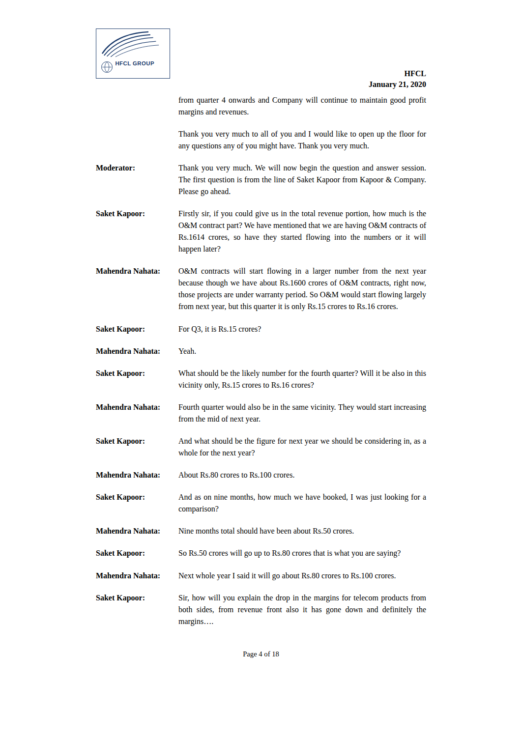HFCL GROUP
HFCL
January 21, 2020
from quarter 4 onwards and Company will continue to maintain good profit margins and revenues.
Thank you very much to all of you and I would like to open up the floor for any questions any of you might have. Thank you very much.
Moderator:
Thank you very much. We will now begin the question and answer session. The first question is from the line of Saket Kapoor from Kapoor & Company. Please go ahead.
Saket Kapoor:
Firstly sir, if you could give us in the total revenue portion, how much is the O&M contract part? We have mentioned that we are having O&M contracts of Rs.1614 crores, so have they started flowing into the numbers or it will happen later?
Mahendra Nahata:
O&M contracts will start flowing in a larger number from the next year because though we have about Rs.1600 crores of O&M contracts, right now, those projects are under warranty period. So O&M would start flowing largely from next year, but this quarter it is only Rs.15 crores to Rs.16 crores.
Saket Kapoor:
For Q3, it is Rs.15 crores?
Mahendra Nahata:
Yeah.
Saket Kapoor:
What should be the likely number for the fourth quarter? Will it be also in this vicinity only, Rs.15 crores to Rs.16 crores?
Mahendra Nahata:
Fourth quarter would also be in the same vicinity. They would start increasing from the mid of next year.
Saket Kapoor:
And what should be the figure for next year we should be considering in, as a whole for the next year?
Mahendra Nahata:
About Rs.80 crores to Rs.100 crores.
Saket Kapoor:
And as on nine months, how much we have booked, I was just looking for a comparison?
Mahendra Nahata:
Nine months total should have been about Rs.50 crores.
Saket Kapoor:
So Rs.50 crores will go up to Rs.80 crores that is what you are saying?
Mahendra Nahata:
Next whole year I said it will go about Rs.80 crores to Rs.100 crores.
Saket Kapoor:
Sir, how will you explain the drop in the margins for telecom products from both sides, from revenue front also it has gone down and definitely the margins….
Page 4 of 18